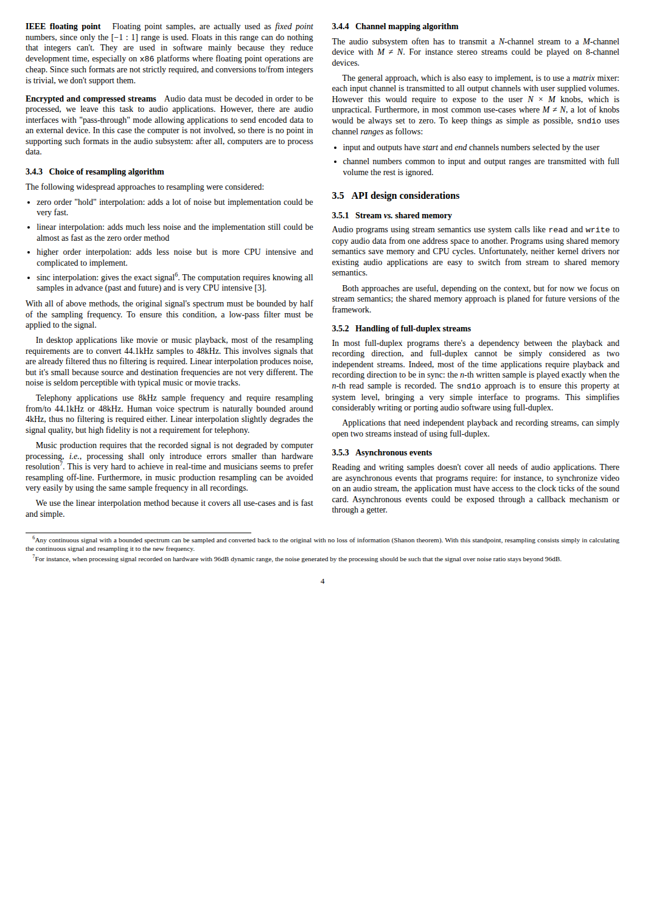IEEE floating point Floating point samples, are actually used as fixed point numbers, since only the [−1 : 1] range is used. Floats in this range can do nothing that integers can't. They are used in software mainly because they reduce development time, especially on x86 platforms where floating point operations are cheap. Since such formats are not strictly required, and conversions to/from integers is trivial, we don't support them.
Encrypted and compressed streams Audio data must be decoded in order to be processed, we leave this task to audio applications. However, there are audio interfaces with "pass-through" mode allowing applications to send encoded data to an external device. In this case the computer is not involved, so there is no point in supporting such formats in the audio subsystem: after all, computers are to process data.
3.4.3 Choice of resampling algorithm
The following widespread approaches to resampling were considered:
zero order "hold" interpolation: adds a lot of noise but implementation could be very fast.
linear interpolation: adds much less noise and the implementation still could be almost as fast as the zero order method
higher order interpolation: adds less noise but is more CPU intensive and complicated to implement.
sinc interpolation: gives the exact signal6. The computation requires knowing all samples in advance (past and future) and is very CPU intensive [3].
With all of above methods, the original signal's spectrum must be bounded by half of the sampling frequency. To ensure this condition, a low-pass filter must be applied to the signal.
In desktop applications like movie or music playback, most of the resampling requirements are to convert 44.1kHz samples to 48kHz. This involves signals that are already filtered thus no filtering is required. Linear interpolation produces noise, but it's small because source and destination frequencies are not very different. The noise is seldom perceptible with typical music or movie tracks.
Telephony applications use 8kHz sample frequency and require resampling from/to 44.1kHz or 48kHz. Human voice spectrum is naturally bounded around 4kHz, thus no filtering is required either. Linear interpolation slightly degrades the signal quality, but high fidelity is not a requirement for telephony.
Music production requires that the recorded signal is not degraded by computer processing, i.e., processing shall only introduce errors smaller than hardware resolution7. This is very hard to achieve in real-time and musicians seems to prefer resampling off-line. Furthermore, in music production resampling can be avoided very easily by using the same sample frequency in all recordings.
We use the linear interpolation method because it covers all use-cases and is fast and simple.
3.4.4 Channel mapping algorithm
The audio subsystem often has to transmit a N-channel stream to a M-channel device with M ≠ N. For instance stereo streams could be played on 8-channel devices.
The general approach, which is also easy to implement, is to use a matrix mixer: each input channel is transmitted to all output channels with user supplied volumes. However this would require to expose to the user N × M knobs, which is unpractical. Furthermore, in most common use-cases where M ≠ N, a lot of knobs would be always set to zero. To keep things as simple as possible, sndio uses channel ranges as follows:
input and outputs have start and end channels numbers selected by the user
channel numbers common to input and output ranges are transmitted with full volume the rest is ignored.
3.5 API design considerations
3.5.1 Stream vs. shared memory
Audio programs using stream semantics use system calls like read and write to copy audio data from one address space to another. Programs using shared memory semantics save memory and CPU cycles. Unfortunately, neither kernel drivers nor existing audio applications are easy to switch from stream to shared memory semantics.
Both approaches are useful, depending on the context, but for now we focus on stream semantics; the shared memory approach is planed for future versions of the framework.
3.5.2 Handling of full-duplex streams
In most full-duplex programs there's a dependency between the playback and recording direction, and full-duplex cannot be simply considered as two independent streams. Indeed, most of the time applications require playback and recording direction to be in sync: the n-th written sample is played exactly when the n-th read sample is recorded. The sndio approach is to ensure this property at system level, bringing a very simple interface to programs. This simplifies considerably writing or porting audio software using full-duplex.
Applications that need independent playback and recording streams, can simply open two streams instead of using full-duplex.
3.5.3 Asynchronous events
Reading and writing samples doesn't cover all needs of audio applications. There are asynchronous events that programs require: for instance, to synchronize video on an audio stream, the application must have access to the clock ticks of the sound card. Asynchronous events could be exposed through a callback mechanism or through a getter.
6Any continuous signal with a bounded spectrum can be sampled and converted back to the original with no loss of information (Shanon theorem). With this standpoint, resampling consists simply in calculating the continuous signal and resampling it to the new frequency.
7For instance, when processing signal recorded on hardware with 96dB dynamic range, the noise generated by the processing should be such that the signal over noise ratio stays beyond 96dB.
4